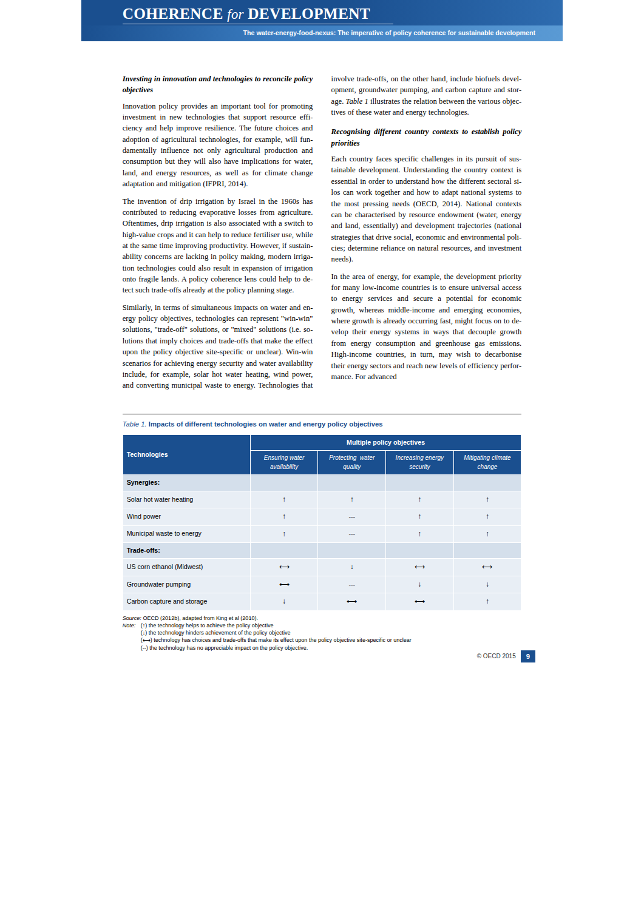COHERENCE for DEVELOPMENT
The water-energy-food-nexus: The imperative of policy coherence for sustainable development
Investing in innovation and technologies to reconcile policy objectives
Innovation policy provides an important tool for promoting investment in new technologies that support resource efficiency and help improve resilience. The future choices and adoption of agricultural technologies, for example, will fundamentally influence not only agricultural production and consumption but they will also have implications for water, land, and energy resources, as well as for climate change adaptation and mitigation (IFPRI, 2014).
The invention of drip irrigation by Israel in the 1960s has contributed to reducing evaporative losses from agriculture. Oftentimes, drip irrigation is also associated with a switch to high-value crops and it can help to reduce fertiliser use, while at the same time improving productivity. However, if sustainability concerns are lacking in policy making, modern irrigation technologies could also result in expansion of irrigation onto fragile lands. A policy coherence lens could help to detect such trade-offs already at the policy planning stage.
Similarly, in terms of simultaneous impacts on water and energy policy objectives, technologies can represent "win-win" solutions, "trade-off" solutions, or "mixed" solutions (i.e. solutions that imply choices and trade-offs that make the effect upon the policy objective site-specific or unclear). Win-win scenarios for achieving energy security and water availability include, for example, solar hot water heating, wind power, and converting municipal waste to energy. Technologies that involve trade-offs, on the other hand, include biofuels development, groundwater pumping, and carbon capture and storage. Table 1 illustrates the relation between the various objectives of these water and energy technologies.
Recognising different country contexts to establish policy priorities
Each country faces specific challenges in its pursuit of sustainable development. Understanding the country context is essential in order to understand how the different sectoral silos can work together and how to adapt national systems to the most pressing needs (OECD, 2014). National contexts can be characterised by resource endowment (water, energy and land, essentially) and development trajectories (national strategies that drive social, economic and environmental policies; determine reliance on natural resources, and investment needs).
In the area of energy, for example, the development priority for many low-income countries is to ensure universal access to energy services and secure a potential for economic growth, whereas middle-income and emerging economies, where growth is already occurring fast, might focus on to develop their energy systems in ways that decouple growth from energy consumption and greenhouse gas emissions. High-income countries, in turn, may wish to decarbonise their energy sectors and reach new levels of efficiency performance. For advanced
Table 1. Impacts of different technologies on water and energy policy objectives
| Technologies | Multiple policy objectives |
| --- | --- |
| Ensuring water availability | Protecting water quality | Increasing energy security | Mitigating climate change |
| Synergies: | | | | |
| Solar hot water heating | ↑ | ↑ | ↑ | ↑ |
| Wind power | ↑ | --- | ↑ | ↑ |
| Municipal waste to energy | ↑ | --- | ↑ | ↑ |
| Trade-offs: | | | | |
| US corn ethanol (Midwest) | ⟷ | ↓ | ⟷ | ⟷ |
| Groundwater pumping | ⟷ | --- | ↓ | ↓ |
| Carbon capture and storage | ↓ | ⟷ | ⟷ | ↑ |
Source: OECD (2012b), adapted from King et al (2010).
Note:
(↑) the technology helps to achieve the policy objective
(↓) the technology hinders achievement of the policy objective
(⟷) technology has choices and trade-offs that make its effect upon the policy objective site-specific or unclear
(--) the technology has no appreciable impact on the policy objective.
© OECD 2015 9